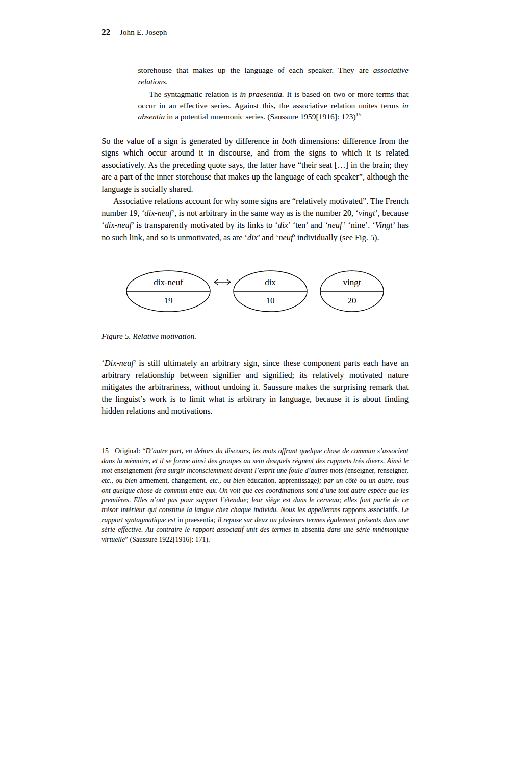22 John E. Joseph
storehouse that makes up the language of each speaker. They are associative relations.
The syntagmatic relation is in praesentia. It is based on two or more terms that occur in an effective series. Against this, the associative relation unites terms in absentia in a potential mnemonic series. (Saussure 1959[1916]: 123)15
So the value of a sign is generated by difference in both dimensions: difference from the signs which occur around it in discourse, and from the signs to which it is related associatively. As the preceding quote says, the latter have “their seat […] in the brain; they are a part of the inner storehouse that makes up the language of each speaker”, although the language is socially shared.
Associative relations account for why some signs are “relatively motivated”. The French number 19, ‘dix-neuf’, is not arbitrary in the same way as is the number 20, ‘vingt’, because ‘dix-neuf’ is transparently motivated by its links to ‘dix’ ‘ten’ and ‘neuf’ ‘nine’. ‘Vingt’ has no such link, and so is unmotivated, as are ‘dix’ and ‘neuf’ individually (see Fig. 5).
dix-neuf 19 dix 10 vingt 20
Figure 5. Relative motivation.
‘Dix-neuf’ is still ultimately an arbitrary sign, since these component parts each have an arbitrary relationship between signifier and signified; its relatively motivated nature mitigates the arbitrariness, without undoing it. Saussure makes the surprising remark that the linguist’s work is to limit what is arbitrary in language, because it is about finding hidden relations and motivations.
15 Original: “D’autre part, en dehors du discours, les mots offrant quelque chose de commun s’associent dans la mémoire, et il se forme ainsi des groupes au sein desquels règnent des rapports très divers. Ainsi le mot enseignement fera surgir inconsciemment devant l’esprit une foule d’autres mots (enseigner, renseigner, etc., ou bien armement, changement, etc., ou bien éducation, apprentissage); par un côté ou un autre, tous ont quelque chose de commun entre eux. On voit que ces coordinations sont d’une tout autre espèce que les premières. Elles n’ont pas pour support l’étendue; leur siège est dans le cerveau; elles font partie de ce trésor intérieur qui constitue la langue chez chaque individu. Nous les appellerons rapports associatifs. Le rapport syntagmatique est in praesentia; il repose sur deux ou plusieurs termes également présents dans une série effective. Au contraire le rapport associatif unit des termes in absentia dans une série mnémonique virtuelle” (Saussure 1922[1916]: 171).